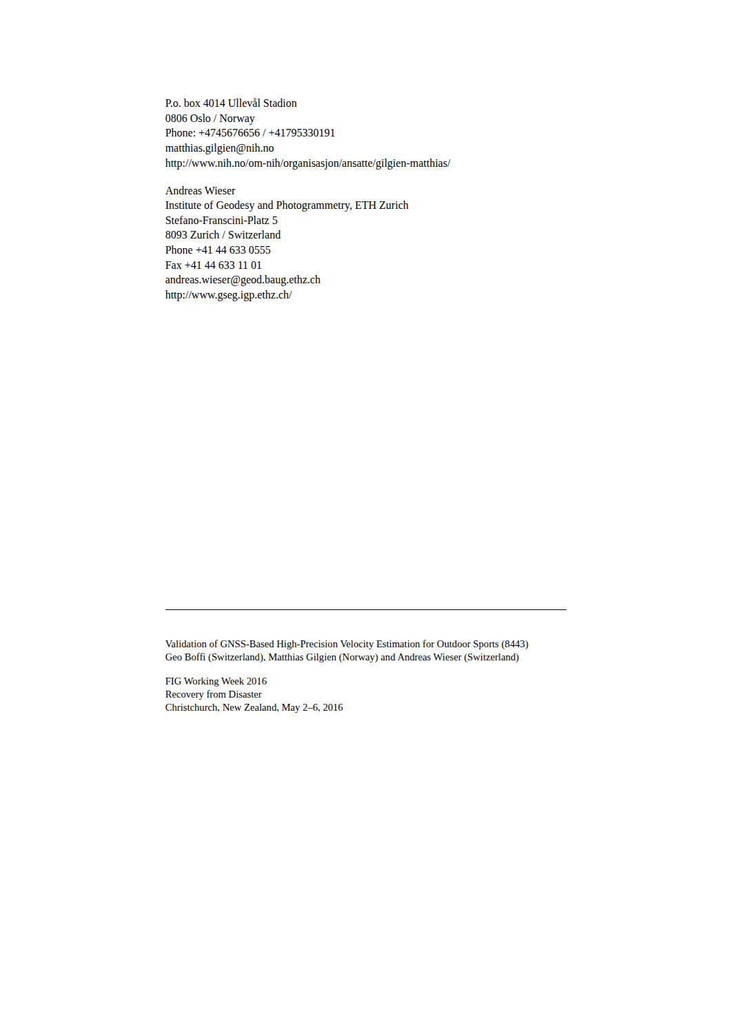P.o. box 4014 Ullevål Stadion
0806 Oslo / Norway
Phone: +4745676656 / +41795330191
matthias.gilgien@nih.no
http://www.nih.no/om-nih/organisasjon/ansatte/gilgien-matthias/
Andreas Wieser
Institute of Geodesy and Photogrammetry, ETH Zurich
Stefano-Franscini-Platz 5
8093 Zurich / Switzerland
Phone +41 44 633 0555
Fax +41 44 633 11 01
andreas.wieser@geod.baug.ethz.ch
http://www.gseg.igp.ethz.ch/
Validation of GNSS-Based High-Precision Velocity Estimation for Outdoor Sports (8443)
Geo Boffi (Switzerland), Matthias Gilgien (Norway) and Andreas Wieser (Switzerland)
FIG Working Week 2016
Recovery from Disaster
Christchurch, New Zealand, May 2–6, 2016